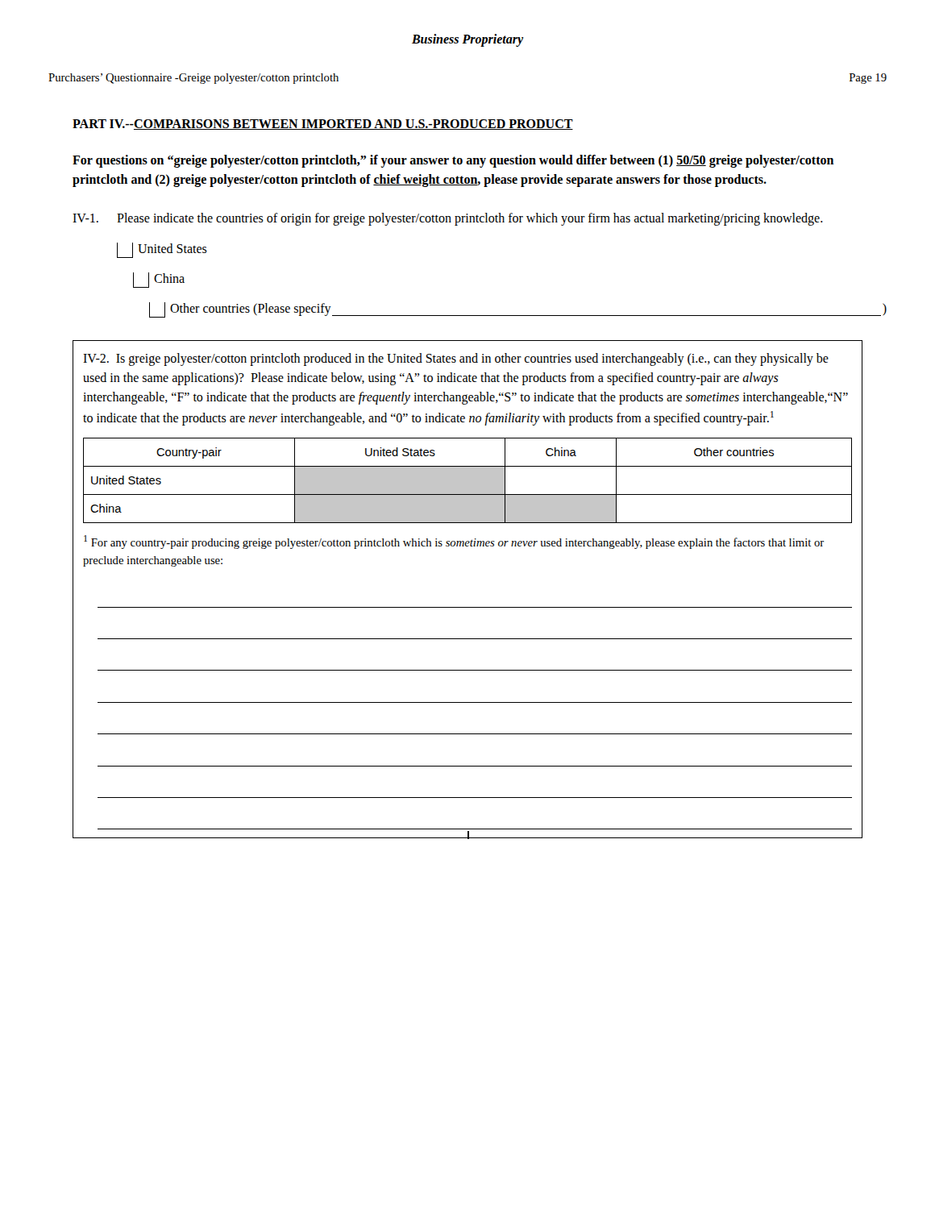Business Proprietary
Purchasers’ Questionnaire -Greige polyester/cotton printcloth
Page 19
PART IV.--COMPARISONS BETWEEN IMPORTED AND U.S.-PRODUCED PRODUCT
For questions on “greige polyester/cotton printcloth,” if your answer to any question would differ between (1) 50/50 greige polyester/cotton printcloth and (2) greige polyester/cotton printcloth of chief weight cotton, please provide separate answers for those products.
IV-1.
Please indicate the countries of origin for greige polyester/cotton printcloth for which your firm has actual marketing/pricing knowledge.
United States
China
Other countries (Please specify )
IV-2. Is greige polyester/cotton printcloth produced in the United States and in other countries used interchangeably (i.e., can they physically be used in the same applications)? Please indicate below, using “A” to indicate that the products from a specified country-pair are always interchangeable, “F” to indicate that the products are frequently interchangeable,“S” to indicate that the products are sometimes interchangeable,“N” to indicate that the products are never interchangeable, and “0” to indicate no familiarity with products from a specified country-pair.1
| Country-pair | United States | China | Other countries |
| --- | --- | --- | --- |
| United States | | | |
| China | | | |
1 For any country-pair producing greige polyester/cotton printcloth which is sometimes or never used interchangeably, please explain the factors that limit or preclude interchangeable use: